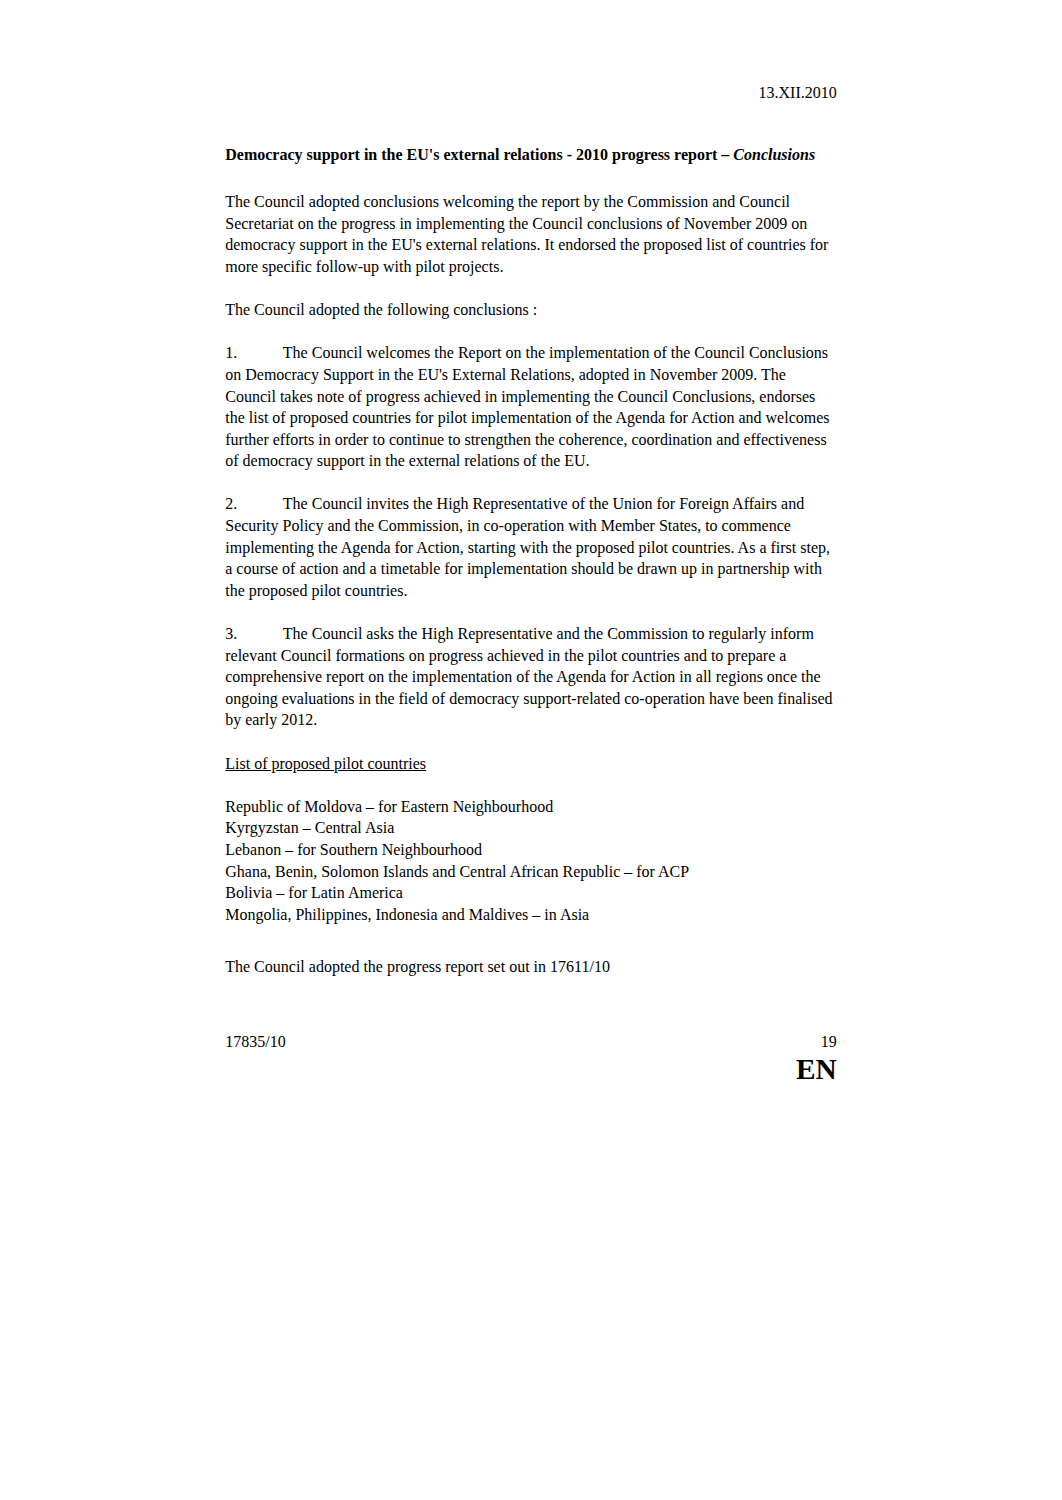13.XII.2010
Democracy support in the EU's external relations - 2010 progress report – Conclusions
The Council adopted conclusions welcoming the report by the Commission and Council Secretariat on the progress in implementing the Council conclusions of November 2009 on democracy support in the EU's external relations. It endorsed the proposed list of countries for more specific follow-up with pilot projects.
The Council adopted the following conclusions :
1. The Council welcomes the Report on the implementation of the Council Conclusions on Democracy Support in the EU's External Relations, adopted in November 2009. The Council takes note of progress achieved in implementing the Council Conclusions, endorses the list of proposed countries for pilot implementation of the Agenda for Action and welcomes further efforts in order to continue to strengthen the coherence, coordination and effectiveness of democracy support in the external relations of the EU.
2. The Council invites the High Representative of the Union for Foreign Affairs and Security Policy and the Commission, in co-operation with Member States, to commence implementing the Agenda for Action, starting with the proposed pilot countries. As a first step, a course of action and a timetable for implementation should be drawn up in partnership with the proposed pilot countries.
3. The Council asks the High Representative and the Commission to regularly inform relevant Council formations on progress achieved in the pilot countries and to prepare a comprehensive report on the implementation of the Agenda for Action in all regions once the ongoing evaluations in the field of democracy support-related co-operation have been finalised by early 2012.
List of proposed pilot countries
Republic of Moldova – for Eastern Neighbourhood
Kyrgyzstan – Central Asia
Lebanon – for Southern Neighbourhood
Ghana, Benin, Solomon Islands and Central African Republic – for ACP
Bolivia – for Latin America
Mongolia, Philippines, Indonesia and Maldives – in Asia
The Council adopted the progress report set out in 17611/10
17835/10
19
EN